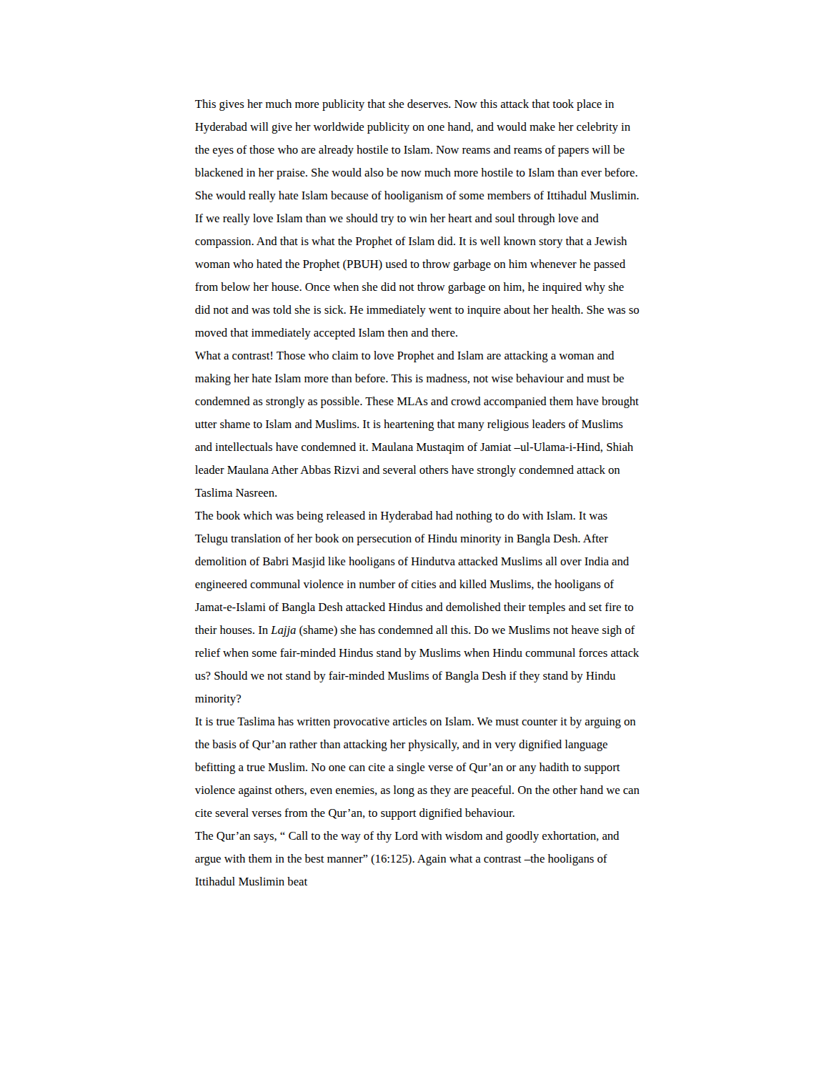This gives her much more publicity that she deserves. Now this attack that took place in Hyderabad will give her worldwide publicity on one hand, and would make her celebrity in the eyes of those who are already hostile to Islam. Now reams and reams of papers will be blackened in her praise. She would also be now much more hostile to Islam than ever before. She would really hate Islam because of hooliganism of some members of Ittihadul Muslimin. If we really love Islam than we should try to win her heart and soul through love and compassion. And that is what the Prophet of Islam did. It is well known story that a Jewish woman who hated the Prophet (PBUH) used to throw garbage on him whenever he passed from below her house. Once when she did not throw garbage on him, he inquired why she did not and was told she is sick. He immediately went to inquire about her health. She was so moved that immediately accepted Islam then and there.
What a contrast! Those who claim to love Prophet and Islam are attacking a woman and making her hate Islam more than before. This is madness, not wise behaviour and must be condemned as strongly as possible. These MLAs and crowd accompanied them have brought utter shame to Islam and Muslims. It is heartening that many religious leaders of Muslims and intellectuals have condemned it. Maulana Mustaqim of Jamiat –ul-Ulama-i-Hind, Shiah leader Maulana Ather Abbas Rizvi and several others have strongly condemned attack on Taslima Nasreen.
The book which was being released in Hyderabad had nothing to do with Islam. It was Telugu translation of her book on persecution of Hindu minority in Bangla Desh. After demolition of Babri Masjid like hooligans of Hindutva attacked Muslims all over India and engineered communal violence in number of cities and killed Muslims, the hooligans of Jamat-e-Islami of Bangla Desh attacked Hindus and demolished their temples and set fire to their houses. In Lajja (shame) she has condemned all this. Do we Muslims not heave sigh of relief when some fair-minded Hindus stand by Muslims when Hindu communal forces attack us? Should we not stand by fair-minded Muslims of Bangla Desh if they stand by Hindu minority?
It is true Taslima has written provocative articles on Islam. We must counter it by arguing on the basis of Qur’an rather than attacking her physically, and in very dignified language befitting a true Muslim. No one can cite a single verse of Qur’an or any hadith to support violence against others, even enemies, as long as they are peaceful. On the other hand we can cite several verses from the Qur’an, to support dignified behaviour.
The Qur’an says, “ Call to the way of thy Lord with wisdom and goodly exhortation, and argue with them in the best manner” (16:125). Again what a contrast –the hooligans of Ittihadul Muslimin beat